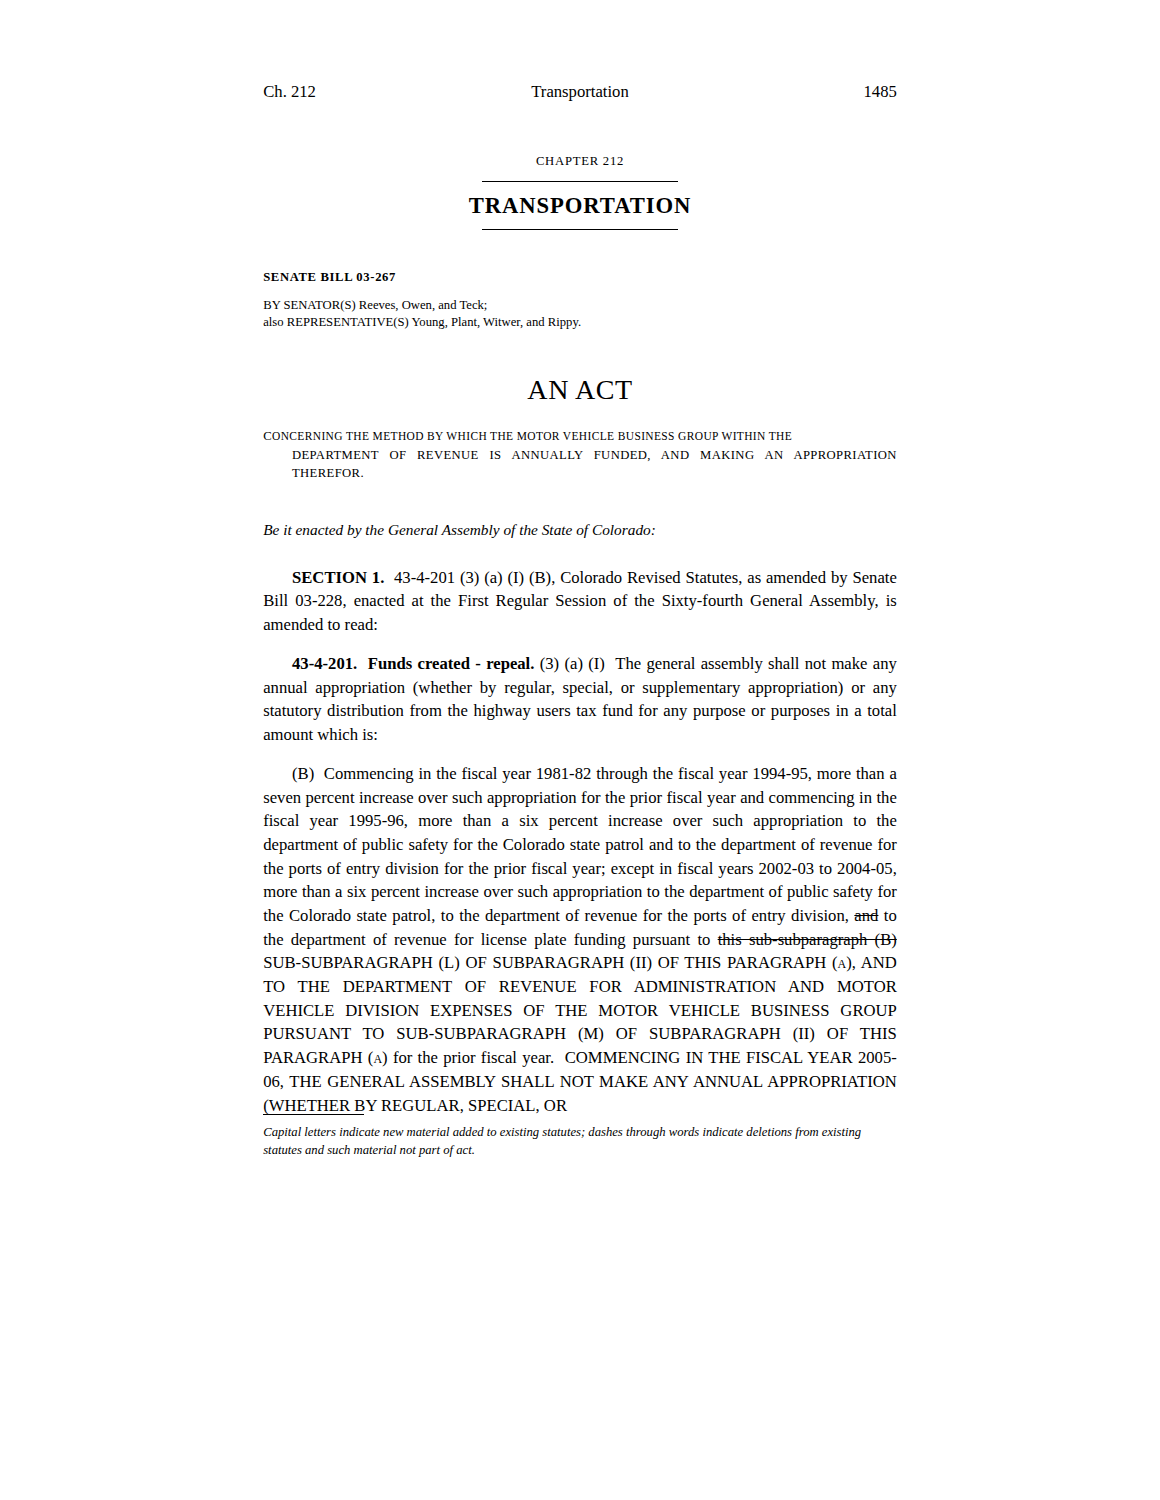Ch. 212
Transportation
1485
CHAPTER 212
TRANSPORTATION
SENATE BILL 03-267
BY SENATOR(S) Reeves, Owen, and Teck;
also REPRESENTATIVE(S) Young, Plant, Witwer, and Rippy.
AN ACT
CONCERNING THE METHOD BY WHICH THE MOTOR VEHICLE BUSINESS GROUP WITHIN THE DEPARTMENT OF REVENUE IS ANNUALLY FUNDED, AND MAKING AN APPROPRIATION THEREFOR.
Be it enacted by the General Assembly of the State of Colorado:
SECTION 1. 43-4-201 (3) (a) (I) (B), Colorado Revised Statutes, as amended by Senate Bill 03-228, enacted at the First Regular Session of the Sixty-fourth General Assembly, is amended to read:
43-4-201. Funds created - repeal. (3) (a) (I) The general assembly shall not make any annual appropriation (whether by regular, special, or supplementary appropriation) or any statutory distribution from the highway users tax fund for any purpose or purposes in a total amount which is:
(B) Commencing in the fiscal year 1981-82 through the fiscal year 1994-95, more than a seven percent increase over such appropriation for the prior fiscal year and commencing in the fiscal year 1995-96, more than a six percent increase over such appropriation to the department of public safety for the Colorado state patrol and to the department of revenue for the ports of entry division for the prior fiscal year; except in fiscal years 2002-03 to 2004-05, more than a six percent increase over such appropriation to the department of public safety for the Colorado state patrol, to the department of revenue for the ports of entry division, and to the department of revenue for license plate funding pursuant to this sub-subparagraph (B) SUB-SUBPARAGRAPH (L) OF SUBPARAGRAPH (II) OF THIS PARAGRAPH (a), AND TO THE DEPARTMENT OF REVENUE FOR ADMINISTRATION AND MOTOR VEHICLE DIVISION EXPENSES OF THE MOTOR VEHICLE BUSINESS GROUP PURSUANT TO SUB-SUBPARAGRAPH (M) OF SUBPARAGRAPH (II) OF THIS PARAGRAPH (a) for the prior fiscal year. COMMENCING IN THE FISCAL YEAR 2005-06, THE GENERAL ASSEMBLY SHALL NOT MAKE ANY ANNUAL APPROPRIATION (WHETHER BY REGULAR, SPECIAL, OR
Capital letters indicate new material added to existing statutes; dashes through words indicate deletions from existing statutes and such material not part of act.